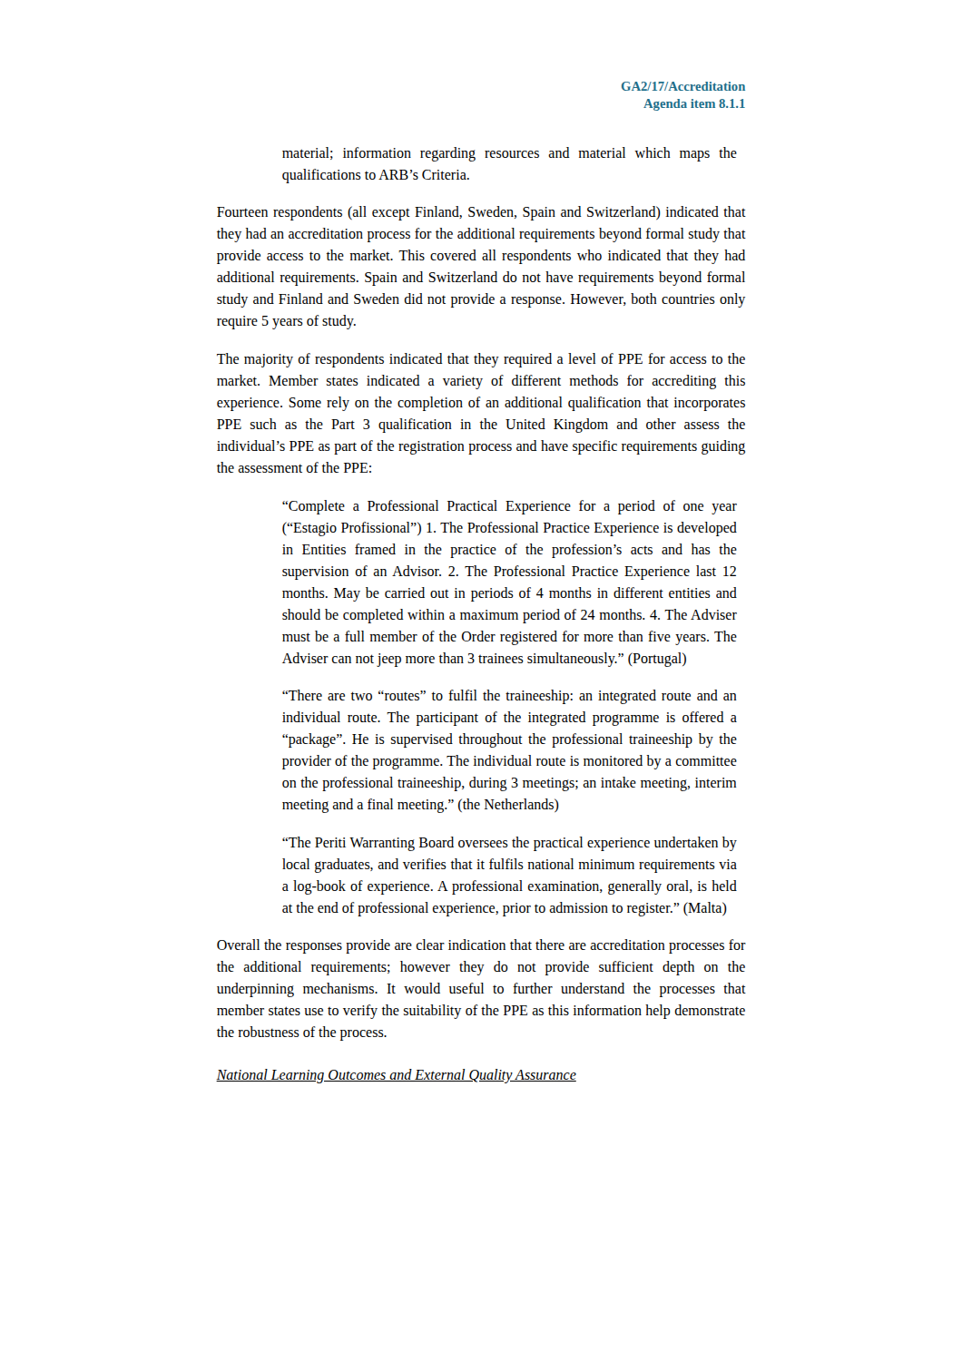GA2/17/Accreditation
Agenda item 8.1.1
material; information regarding resources and material which maps the qualifications to ARB’s Criteria.
Fourteen respondents (all except Finland, Sweden, Spain and Switzerland) indicated that they had an accreditation process for the additional requirements beyond formal study that provide access to the market. This covered all respondents who indicated that they had additional requirements. Spain and Switzerland do not have requirements beyond formal study and Finland and Sweden did not provide a response. However, both countries only require 5 years of study.
The majority of respondents indicated that they required a level of PPE for access to the market. Member states indicated a variety of different methods for accrediting this experience. Some rely on the completion of an additional qualification that incorporates PPE such as the Part 3 qualification in the United Kingdom and other assess the individual’s PPE as part of the registration process and have specific requirements guiding the assessment of the PPE:
“Complete a Professional Practical Experience for a period of one year (“Estagio Profissional”) 1. The Professional Practice Experience is developed in Entities framed in the practice of the profession’s acts and has the supervision of an Advisor. 2. The Professional Practice Experience last 12 months. May be carried out in periods of 4 months in different entities and should be completed within a maximum period of 24 months. 4. The Adviser must be a full member of the Order registered for more than five years. The Adviser can not jeep more than 3 trainees simultaneously.” (Portugal)
“There are two “routes” to fulfil the traineeship: an integrated route and an individual route. The participant of the integrated programme is offered a “package”. He is supervised throughout the professional traineeship by the provider of the programme. The individual route is monitored by a committee on the professional traineeship, during 3 meetings; an intake meeting, interim meeting and a final meeting.” (the Netherlands)
“The Periti Warranting Board oversees the practical experience undertaken by local graduates, and verifies that it fulfils national minimum requirements via a log-book of experience. A professional examination, generally oral, is held at the end of professional experience, prior to admission to register.” (Malta)
Overall the responses provide are clear indication that there are accreditation processes for the additional requirements; however they do not provide sufficient depth on the underpinning mechanisms. It would useful to further understand the processes that member states use to verify the suitability of the PPE as this information help demonstrate the robustness of the process.
National Learning Outcomes and External Quality Assurance